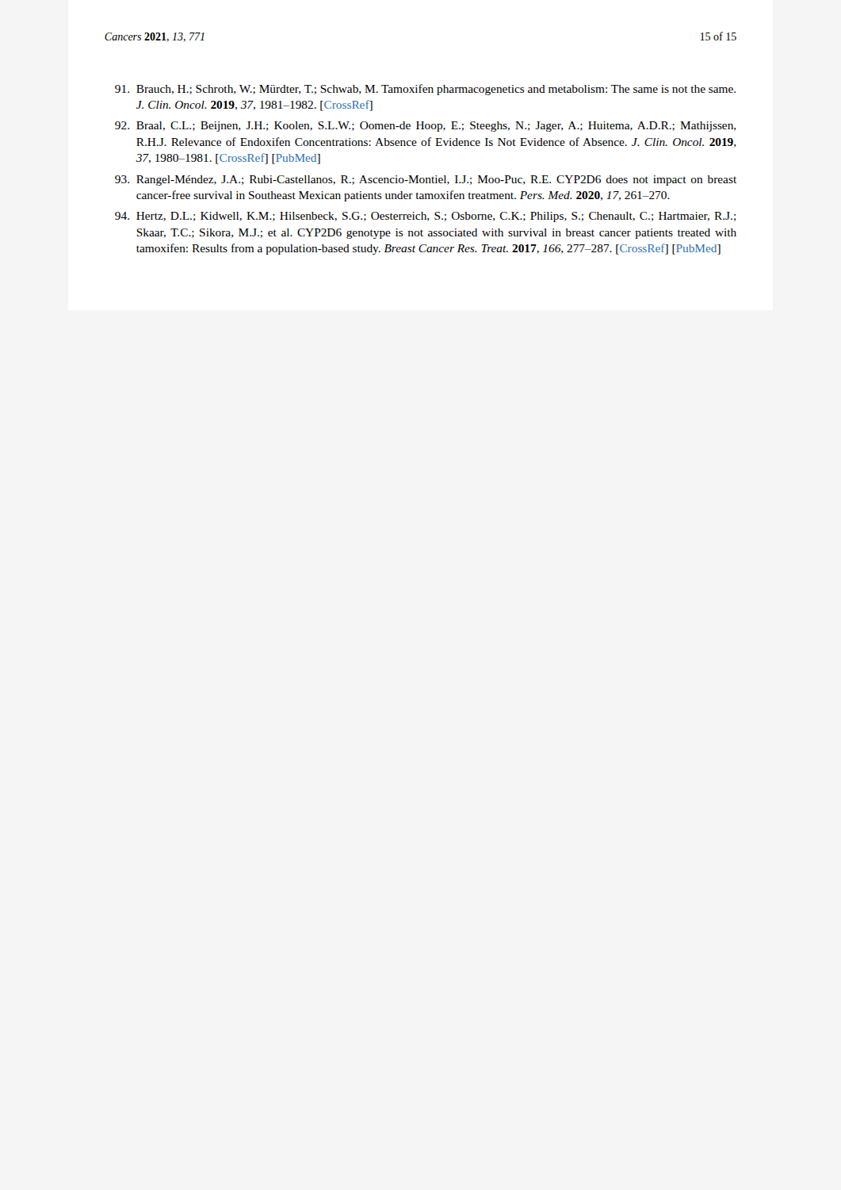Cancers 2021, 13, 771
15 of 15
91. Brauch, H.; Schroth, W.; Mürdter, T.; Schwab, M. Tamoxifen pharmacogenetics and metabolism: The same is not the same. J. Clin. Oncol. 2019, 37, 1981–1982. [CrossRef]
92. Braal, C.L.; Beijnen, J.H.; Koolen, S.L.W.; Oomen-de Hoop, E.; Steeghs, N.; Jager, A.; Huitema, A.D.R.; Mathijssen, R.H.J. Relevance of Endoxifen Concentrations: Absence of Evidence Is Not Evidence of Absence. J. Clin. Oncol. 2019, 37, 1980–1981. [CrossRef] [PubMed]
93. Rangel-Méndez, J.A.; Rubi-Castellanos, R.; Ascencio-Montiel, I.J.; Moo-Puc, R.E. CYP2D6 does not impact on breast cancer-free survival in Southeast Mexican patients under tamoxifen treatment. Pers. Med. 2020, 17, 261–270.
94. Hertz, D.L.; Kidwell, K.M.; Hilsenbeck, S.G.; Oesterreich, S.; Osborne, C.K.; Philips, S.; Chenault, C.; Hartmaier, R.J.; Skaar, T.C.; Sikora, M.J.; et al. CYP2D6 genotype is not associated with survival in breast cancer patients treated with tamoxifen: Results from a population-based study. Breast Cancer Res. Treat. 2017, 166, 277–287. [CrossRef] [PubMed]